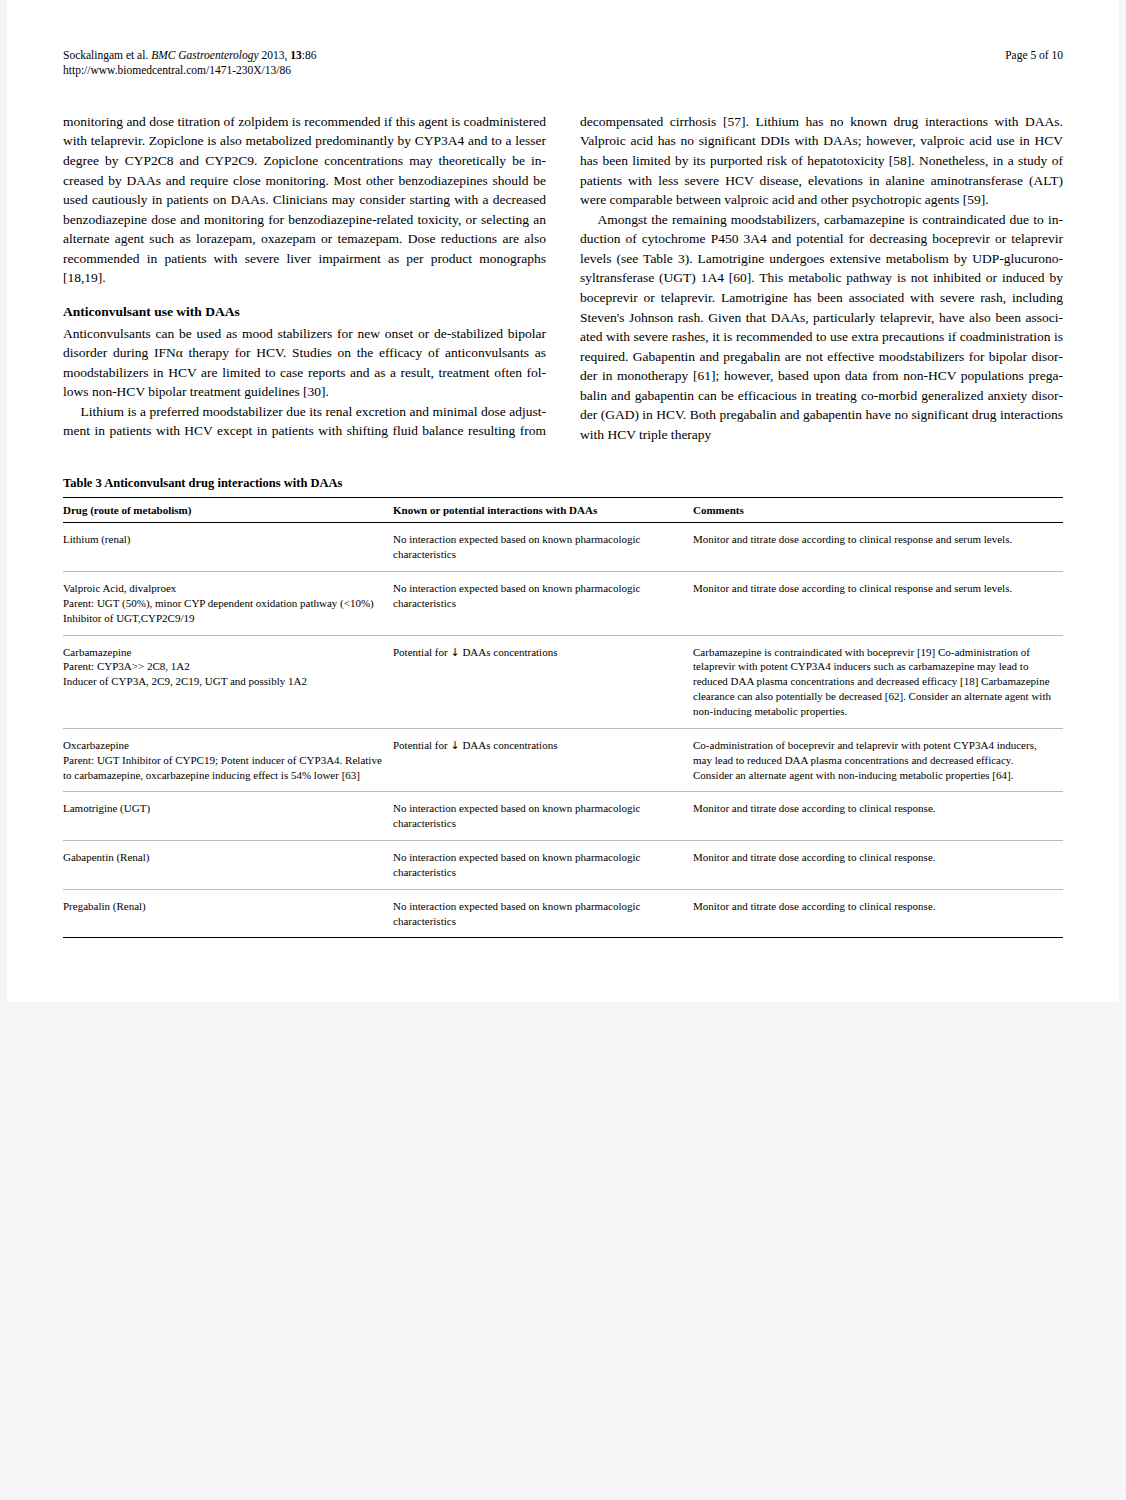Sockalingam et al. BMC Gastroenterology 2013, 13:86
http://www.biomedcentral.com/1471-230X/13/86
Page 5 of 10
monitoring and dose titration of zolpidem is recommended if this agent is coadministered with telaprevir. Zopiclone is also metabolized predominantly by CYP3A4 and to a lesser degree by CYP2C8 and CYP2C9. Zopiclone concentrations may theoretically be increased by DAAs and require close monitoring. Most other benzodiazepines should be used cautiously in patients on DAAs. Clinicians may consider starting with a decreased benzodiazepine dose and monitoring for benzodiazepine-related toxicity, or selecting an alternate agent such as lorazepam, oxazepam or temazepam. Dose reductions are also recommended in patients with severe liver impairment as per product monographs [18,19].
Anticonvulsant use with DAAs
Anticonvulsants can be used as mood stabilizers for new onset or de-stabilized bipolar disorder during IFNα therapy for HCV. Studies on the efficacy of anticonvulsants as moodstabilizers in HCV are limited to case reports and as a result, treatment often follows non-HCV bipolar treatment guidelines [30].
Lithium is a preferred moodstabilizer due its renal excretion and minimal dose adjustment in patients with HCV except in patients with shifting fluid balance resulting from decompensated cirrhosis [57]. Lithium has no known drug interactions with DAAs. Valproic acid has no significant DDIs with DAAs; however, valproic acid use in HCV has been limited by its purported risk of hepatotoxicity [58]. Nonetheless, in a study of patients with less severe HCV disease, elevations in alanine aminotransferase (ALT) were comparable between valproic acid and other psychotropic agents [59].
Amongst the remaining moodstabilizers, carbamazepine is contraindicated due to induction of cytochrome P450 3A4 and potential for decreasing boceprevir or telaprevir levels (see Table 3). Lamotrigine undergoes extensive metabolism by UDP-glucuronosyltransferase (UGT) 1A4 [60]. This metabolic pathway is not inhibited or induced by boceprevir or telaprevir. Lamotrigine has been associated with severe rash, including Steven's Johnson rash. Given that DAAs, particularly telaprevir, have also been associated with severe rashes, it is recommended to use extra precautions if coadministration is required. Gabapentin and pregabalin are not effective moodstabilizers for bipolar disorder in monotherapy [61]; however, based upon data from non-HCV populations pregabalin and gabapentin can be efficacious in treating co-morbid generalized anxiety disorder (GAD) in HCV. Both pregabalin and gabapentin have no significant drug interactions with HCV triple therapy
Table 3 Anticonvulsant drug interactions with DAAs
| Drug (route of metabolism) | Known or potential interactions with DAAs | Comments |
| --- | --- | --- |
| Lithium (renal) | No interaction expected based on known pharmacologic characteristics | Monitor and titrate dose according to clinical response and serum levels. |
| Valproic Acid, divalproex Parent: UGT (50%), minor CYP dependent oxidation pathway (<10%) Inhibitor of UGT,CYP2C9/19 | No interaction expected based on known pharmacologic characteristics | Monitor and titrate dose according to clinical response and serum levels. |
| Carbamazepine Parent: CYP3A>> 2C8, 1A2 Inducer of CYP3A, 2C9, 2C19, UGT and possibly 1A2 | Potential for ↓ DAAs concentrations | Carbamazepine is contraindicated with boceprevir [19] Co-administration of telaprevir with potent CYP3A4 inducers such as carbamazepine may lead to reduced DAA plasma concentrations and decreased efficacy [18] Carbamazepine clearance can also potentially be decreased [62]. Consider an alternate agent with non-inducing metabolic properties. |
| Oxcarbazepine Parent: UGT Inhibitor of CYPC19; Potent inducer of CYP3A4. Relative to carbamazepine, oxcarbazepine inducing effect is 54% lower [63] | Potential for ↓ DAAs concentrations | Co-administration of boceprevir and telaprevir with potent CYP3A4 inducers, may lead to reduced DAA plasma concentrations and decreased efficacy. Consider an alternate agent with non-inducing metabolic properties [64]. |
| Lamotrigine (UGT) | No interaction expected based on known pharmacologic characteristics | Monitor and titrate dose according to clinical response. |
| Gabapentin (Renal) | No interaction expected based on known pharmacologic characteristics | Monitor and titrate dose according to clinical response. |
| Pregabalin (Renal) | No interaction expected based on known pharmacologic characteristics | Monitor and titrate dose according to clinical response. |